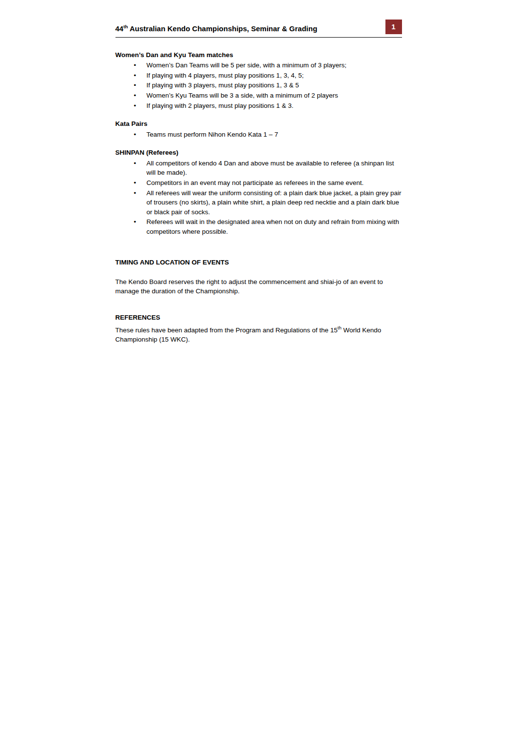1
44th Australian Kendo Championships, Seminar & Grading
Women’s Dan and Kyu Team matches
Women’s Dan Teams will be 5 per side, with a minimum of 3 players;
If playing with 4 players, must play positions 1, 3, 4, 5;
If playing with 3 players, must play positions 1, 3 & 5
Women’s Kyu Teams will be 3 a side, with a minimum of 2 players
If playing with 2 players, must play positions 1 & 3.
Kata Pairs
Teams must perform Nihon Kendo Kata 1 – 7
SHINPAN (Referees)
All competitors of kendo 4 Dan and above must be available to referee (a shinpan list will be made).
Competitors in an event may not participate as referees in the same event.
All referees will wear the uniform consisting of: a plain dark blue jacket, a plain grey pair of trousers (no skirts), a plain white shirt, a plain deep red necktie and a plain dark blue or black pair of socks.
Referees will wait in the designated area when not on duty and refrain from mixing with competitors where possible.
TIMING AND LOCATION OF EVENTS
The Kendo Board reserves the right to adjust the commencement and shiai-jo of an event to manage the duration of the Championship.
REFERENCES
These rules have been adapted from the Program and Regulations of the 15th World Kendo Championship (15 WKC).